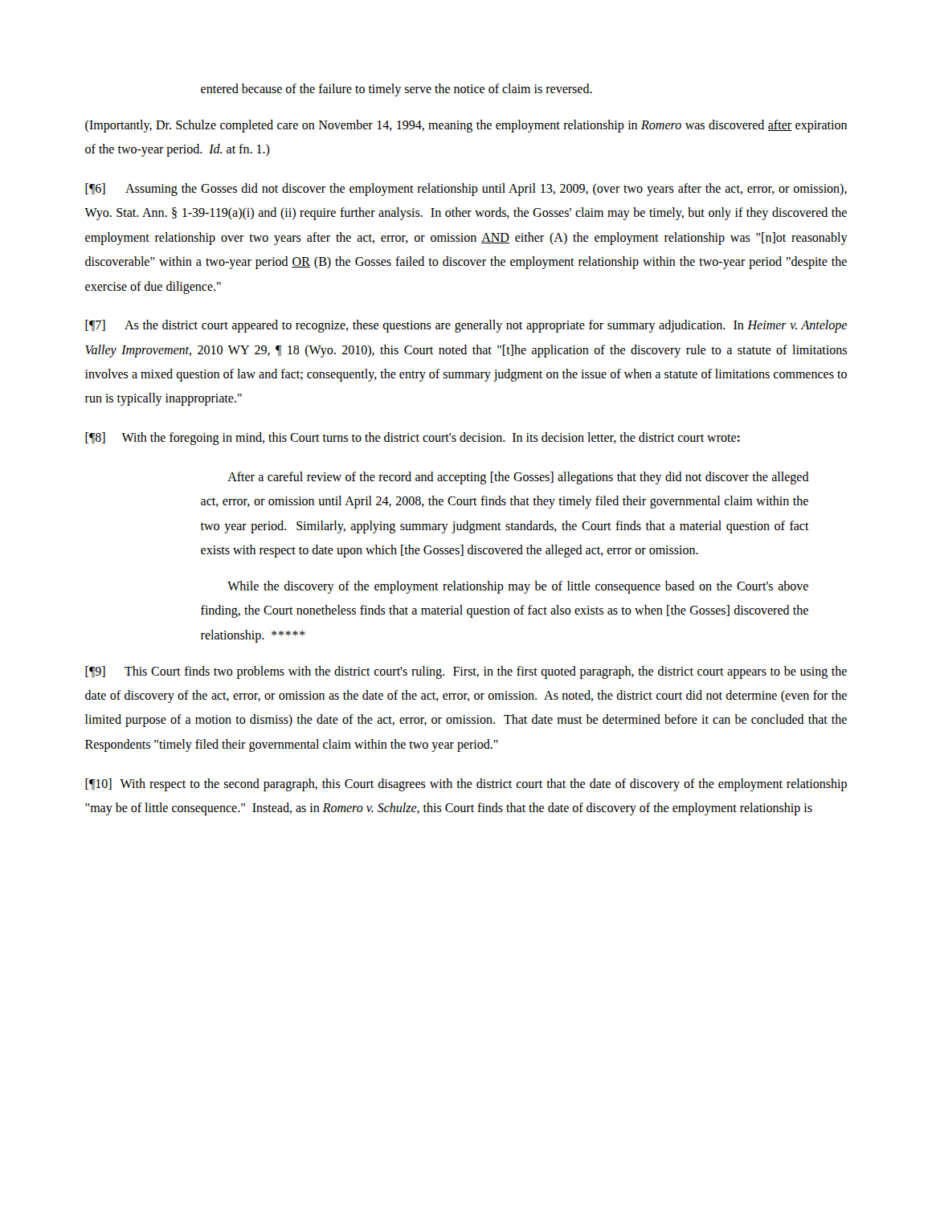entered because of the failure to timely serve the notice of claim is reversed.
(Importantly, Dr. Schulze completed care on November 14, 1994, meaning the employment relationship in Romero was discovered after expiration of the two-year period. Id. at fn. 1.)
[¶6] Assuming the Gosses did not discover the employment relationship until April 13, 2009, (over two years after the act, error, or omission), Wyo. Stat. Ann. § 1-39-119(a)(i) and (ii) require further analysis. In other words, the Gosses' claim may be timely, but only if they discovered the employment relationship over two years after the act, error, or omission AND either (A) the employment relationship was "[n]ot reasonably discoverable" within a two-year period OR (B) the Gosses failed to discover the employment relationship within the two-year period "despite the exercise of due diligence."
[¶7] As the district court appeared to recognize, these questions are generally not appropriate for summary adjudication. In Heimer v. Antelope Valley Improvement, 2010 WY 29, ¶ 18 (Wyo. 2010), this Court noted that "[t]he application of the discovery rule to a statute of limitations involves a mixed question of law and fact; consequently, the entry of summary judgment on the issue of when a statute of limitations commences to run is typically inappropriate."
[¶8] With the foregoing in mind, this Court turns to the district court's decision. In its decision letter, the district court wrote:
After a careful review of the record and accepting [the Gosses] allegations that they did not discover the alleged act, error, or omission until April 24, 2008, the Court finds that they timely filed their governmental claim within the two year period. Similarly, applying summary judgment standards, the Court finds that a material question of fact exists with respect to date upon which [the Gosses] discovered the alleged act, error or omission.
While the discovery of the employment relationship may be of little consequence based on the Court's above finding, the Court nonetheless finds that a material question of fact also exists as to when [the Gosses] discovered the relationship. *****
[¶9] This Court finds two problems with the district court's ruling. First, in the first quoted paragraph, the district court appears to be using the date of discovery of the act, error, or omission as the date of the act, error, or omission. As noted, the district court did not determine (even for the limited purpose of a motion to dismiss) the date of the act, error, or omission. That date must be determined before it can be concluded that the Respondents "timely filed their governmental claim within the two year period."
[¶10] With respect to the second paragraph, this Court disagrees with the district court that the date of discovery of the employment relationship "may be of little consequence." Instead, as in Romero v. Schulze, this Court finds that the date of discovery of the employment relationship is